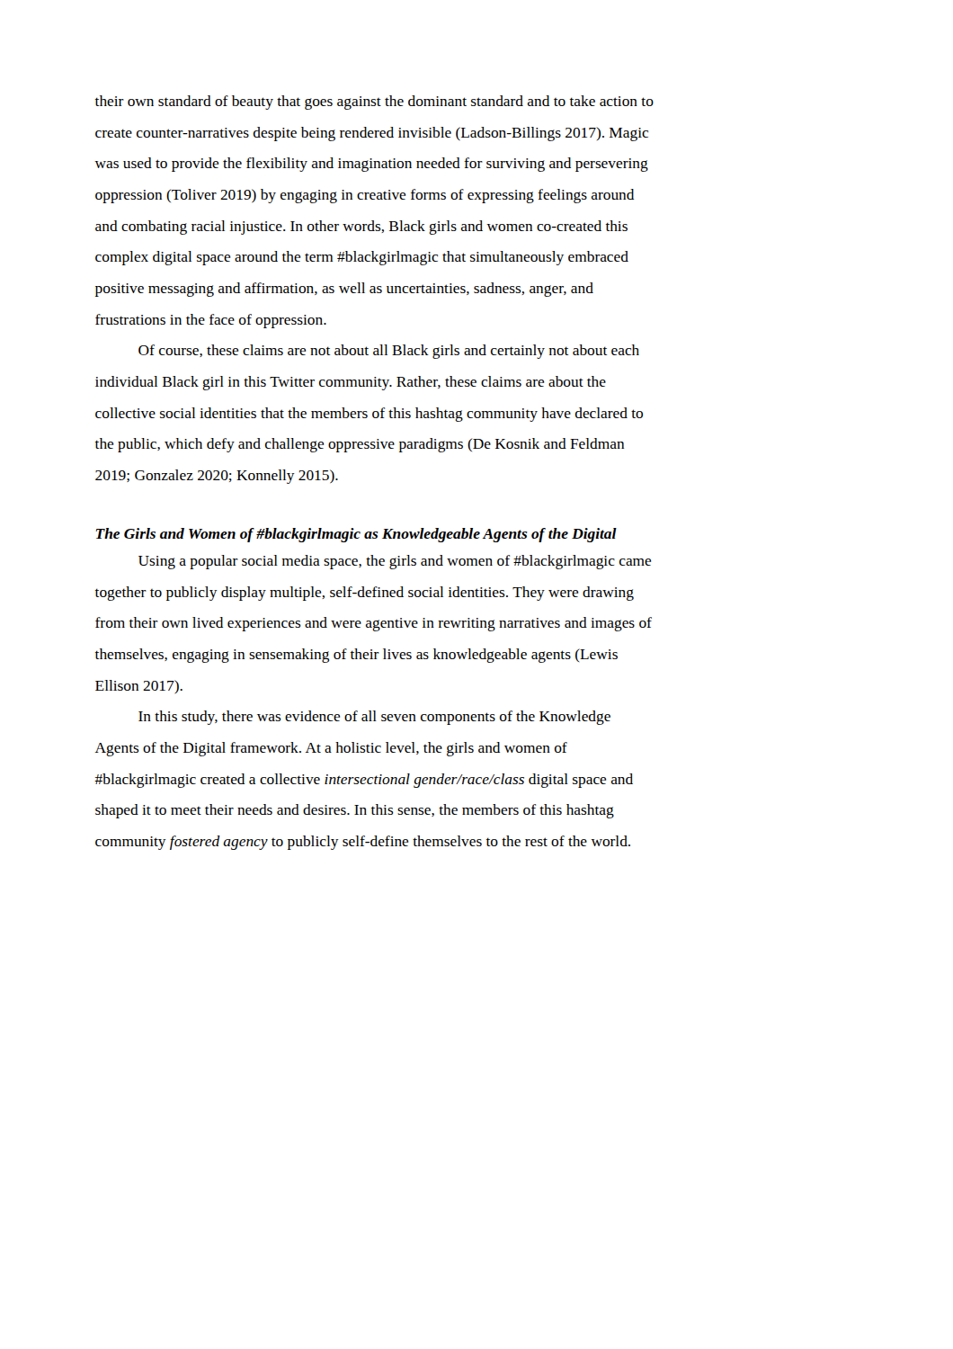their own standard of beauty that goes against the dominant standard and to take action to create counter-narratives despite being rendered invisible (Ladson-Billings 2017). Magic was used to provide the flexibility and imagination needed for surviving and persevering oppression (Toliver 2019) by engaging in creative forms of expressing feelings around and combating racial injustice. In other words, Black girls and women co-created this complex digital space around the term #blackgirlmagic that simultaneously embraced positive messaging and affirmation, as well as uncertainties, sadness, anger, and frustrations in the face of oppression.
Of course, these claims are not about all Black girls and certainly not about each individual Black girl in this Twitter community. Rather, these claims are about the collective social identities that the members of this hashtag community have declared to the public, which defy and challenge oppressive paradigms (De Kosnik and Feldman 2019; Gonzalez 2020; Konnelly 2015).
The Girls and Women of #blackgirlmagic as Knowledgeable Agents of the Digital
Using a popular social media space, the girls and women of #blackgirlmagic came together to publicly display multiple, self-defined social identities. They were drawing from their own lived experiences and were agentive in rewriting narratives and images of themselves, engaging in sensemaking of their lives as knowledgeable agents (Lewis Ellison 2017).
In this study, there was evidence of all seven components of the Knowledge Agents of the Digital framework. At a holistic level, the girls and women of #blackgirlmagic created a collective intersectional gender/race/class digital space and shaped it to meet their needs and desires. In this sense, the members of this hashtag community fostered agency to publicly self-define themselves to the rest of the world.